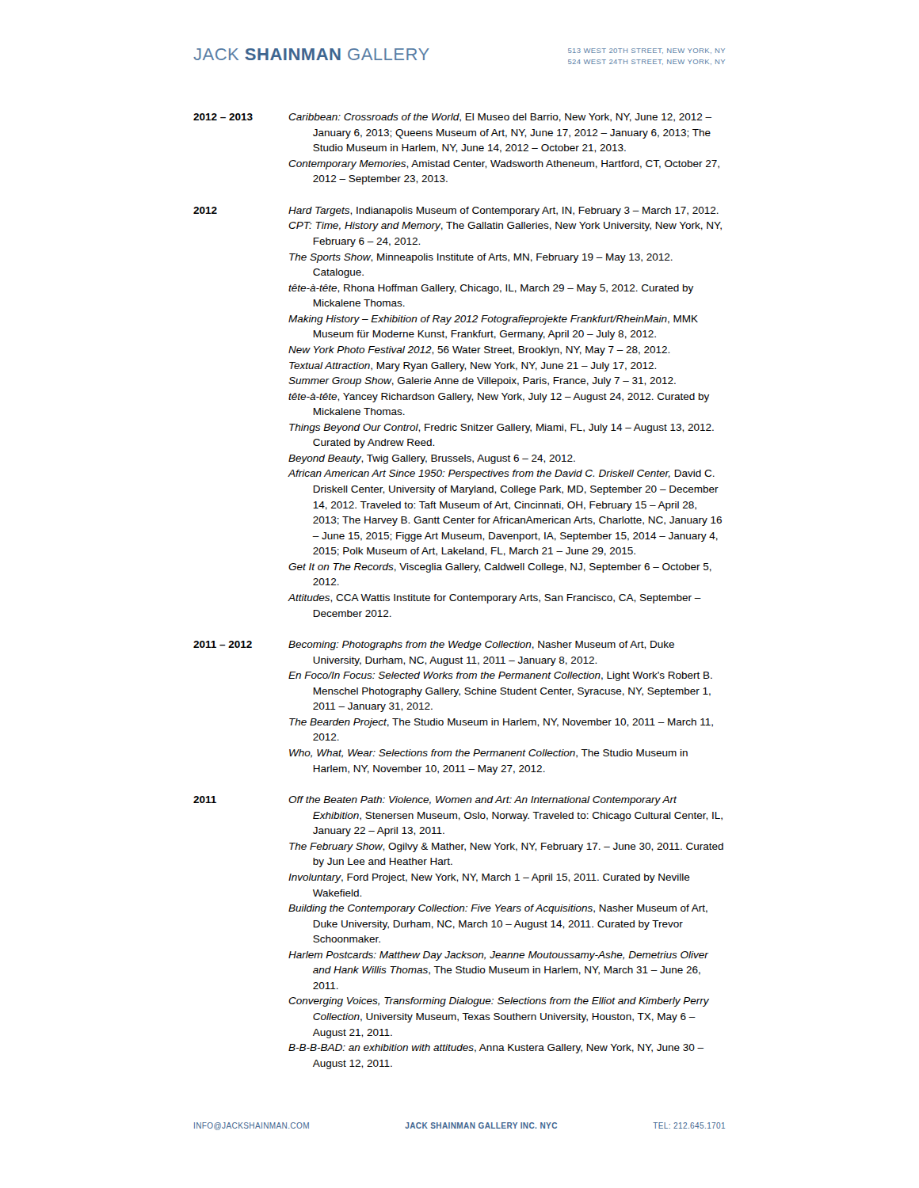JACK SHAINMAN GALLERY
513 WEST 20TH STREET, NEW YORK, NY
524 WEST 24TH STREET, NEW YORK, NY
2012 – 2013
Caribbean: Crossroads of the World, El Museo del Barrio, New York, NY, June 12, 2012 – January 6, 2013; Queens Museum of Art, NY, June 17, 2012 – January 6, 2013; The Studio Museum in Harlem, NY, June 14, 2012 – October 21, 2013.
Contemporary Memories, Amistad Center, Wadsworth Atheneum, Hartford, CT, October 27, 2012 – September 23, 2013.
2012
Hard Targets, Indianapolis Museum of Contemporary Art, IN, February 3 – March 17, 2012.
CPT: Time, History and Memory, The Gallatin Galleries, New York University, New York, NY, February 6 – 24, 2012.
The Sports Show, Minneapolis Institute of Arts, MN, February 19 – May 13, 2012. Catalogue.
tête-à-tête, Rhona Hoffman Gallery, Chicago, IL, March 29 – May 5, 2012. Curated by Mickalene Thomas.
Making History – Exhibition of Ray 2012 Fotografieprojekte Frankfurt/RheinMain, MMK Museum für Moderne Kunst, Frankfurt, Germany, April 20 – July 8, 2012.
New York Photo Festival 2012, 56 Water Street, Brooklyn, NY, May 7 – 28, 2012.
Textual Attraction, Mary Ryan Gallery, New York, NY, June 21 – July 17, 2012.
Summer Group Show, Galerie Anne de Villepoix, Paris, France, July 7 – 31, 2012.
tête-à-tête, Yancey Richardson Gallery, New York, July 12 – August 24, 2012. Curated by Mickalene Thomas.
Things Beyond Our Control, Fredric Snitzer Gallery, Miami, FL, July 14 – August 13, 2012. Curated by Andrew Reed.
Beyond Beauty, Twig Gallery, Brussels, August 6 – 24, 2012.
African American Art Since 1950: Perspectives from the David C. Driskell Center, David C. Driskell Center, University of Maryland, College Park, MD, September 20 – December 14, 2012. Traveled to: Taft Museum of Art, Cincinnati, OH, February 15 – April 28, 2013; The Harvey B. Gantt Center for AfricanAmerican Arts, Charlotte, NC, January 16 – June 15, 2015; Figge Art Museum, Davenport, IA, September 15, 2014 – January 4, 2015; Polk Museum of Art, Lakeland, FL, March 21 – June 29, 2015.
Get It on The Records, Visceglia Gallery, Caldwell College, NJ, September 6 – October 5, 2012.
Attitudes, CCA Wattis Institute for Contemporary Arts, San Francisco, CA, September – December 2012.
2011 – 2012
Becoming: Photographs from the Wedge Collection, Nasher Museum of Art, Duke University, Durham, NC, August 11, 2011 – January 8, 2012.
En Foco/In Focus: Selected Works from the Permanent Collection, Light Work's Robert B. Menschel Photography Gallery, Schine Student Center, Syracuse, NY, September 1, 2011 – January 31, 2012.
The Bearden Project, The Studio Museum in Harlem, NY, November 10, 2011 – March 11, 2012.
Who, What, Wear: Selections from the Permanent Collection, The Studio Museum in Harlem, NY, November 10, 2011 – May 27, 2012.
2011
Off the Beaten Path: Violence, Women and Art: An International Contemporary Art Exhibition, Stenersen Museum, Oslo, Norway. Traveled to: Chicago Cultural Center, IL, January 22 – April 13, 2011.
The February Show, Ogilvy & Mather, New York, NY, February 17. – June 30, 2011. Curated by Jun Lee and Heather Hart.
Involuntary, Ford Project, New York, NY, March 1 – April 15, 2011. Curated by Neville Wakefield.
Building the Contemporary Collection: Five Years of Acquisitions, Nasher Museum of Art, Duke University, Durham, NC, March 10 – August 14, 2011. Curated by Trevor Schoonmaker.
Harlem Postcards: Matthew Day Jackson, Jeanne Moutoussamy-Ashe, Demetrius Oliver and Hank Willis Thomas, The Studio Museum in Harlem, NY, March 31 – June 26, 2011.
Converging Voices, Transforming Dialogue: Selections from the Elliot and Kimberly Perry Collection, University Museum, Texas Southern University, Houston, TX, May 6 – August 21, 2011.
B-B-B-BAD: an exhibition with attitudes, Anna Kustera Gallery, New York, NY, June 30 – August 12, 2011.
INFO@JACKSHAINMAN.COM
JACK SHAINMAN GALLERY INC. NYC
TEL: 212.645.1701